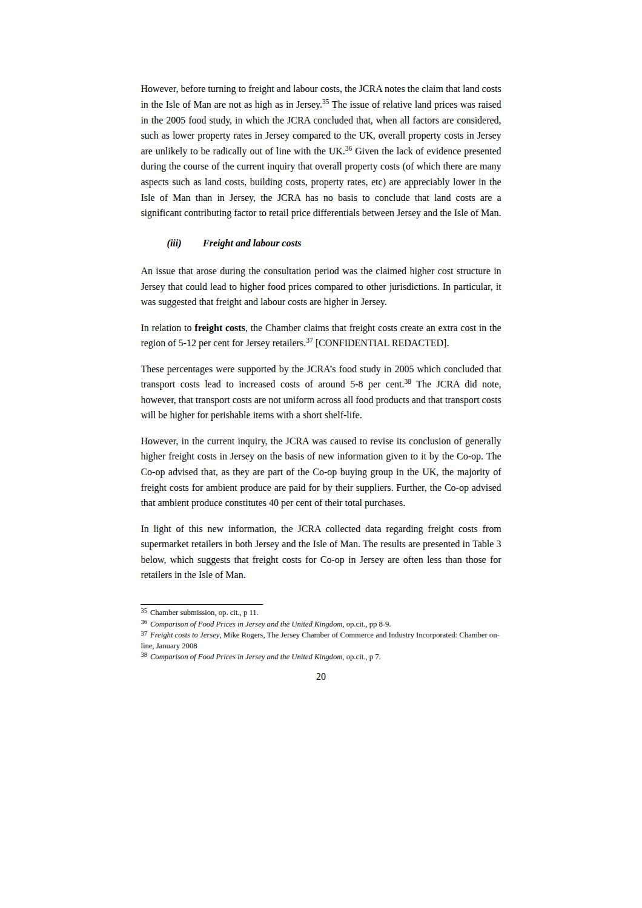However, before turning to freight and labour costs, the JCRA notes the claim that land costs in the Isle of Man are not as high as in Jersey.35 The issue of relative land prices was raised in the 2005 food study, in which the JCRA concluded that, when all factors are considered, such as lower property rates in Jersey compared to the UK, overall property costs in Jersey are unlikely to be radically out of line with the UK.36 Given the lack of evidence presented during the course of the current inquiry that overall property costs (of which there are many aspects such as land costs, building costs, property rates, etc) are appreciably lower in the Isle of Man than in Jersey, the JCRA has no basis to conclude that land costs are a significant contributing factor to retail price differentials between Jersey and the Isle of Man.
(iii) Freight and labour costs
An issue that arose during the consultation period was the claimed higher cost structure in Jersey that could lead to higher food prices compared to other jurisdictions. In particular, it was suggested that freight and labour costs are higher in Jersey.
In relation to freight costs, the Chamber claims that freight costs create an extra cost in the region of 5-12 per cent for Jersey retailers.37 [CONFIDENTIAL REDACTED].
These percentages were supported by the JCRA’s food study in 2005 which concluded that transport costs lead to increased costs of around 5-8 per cent.38 The JCRA did note, however, that transport costs are not uniform across all food products and that transport costs will be higher for perishable items with a short shelf-life.
However, in the current inquiry, the JCRA was caused to revise its conclusion of generally higher freight costs in Jersey on the basis of new information given to it by the Co-op. The Co-op advised that, as they are part of the Co-op buying group in the UK, the majority of freight costs for ambient produce are paid for by their suppliers. Further, the Co-op advised that ambient produce constitutes 40 per cent of their total purchases.
In light of this new information, the JCRA collected data regarding freight costs from supermarket retailers in both Jersey and the Isle of Man. The results are presented in Table 3 below, which suggests that freight costs for Co-op in Jersey are often less than those for retailers in the Isle of Man.
35 Chamber submission, op. cit., p 11.
36 Comparison of Food Prices in Jersey and the United Kingdom, op.cit., pp 8-9.
37 Freight costs to Jersey, Mike Rogers, The Jersey Chamber of Commerce and Industry Incorporated: Chamber on-line, January 2008
38 Comparison of Food Prices in Jersey and the United Kingdom, op.cit., p 7.
20